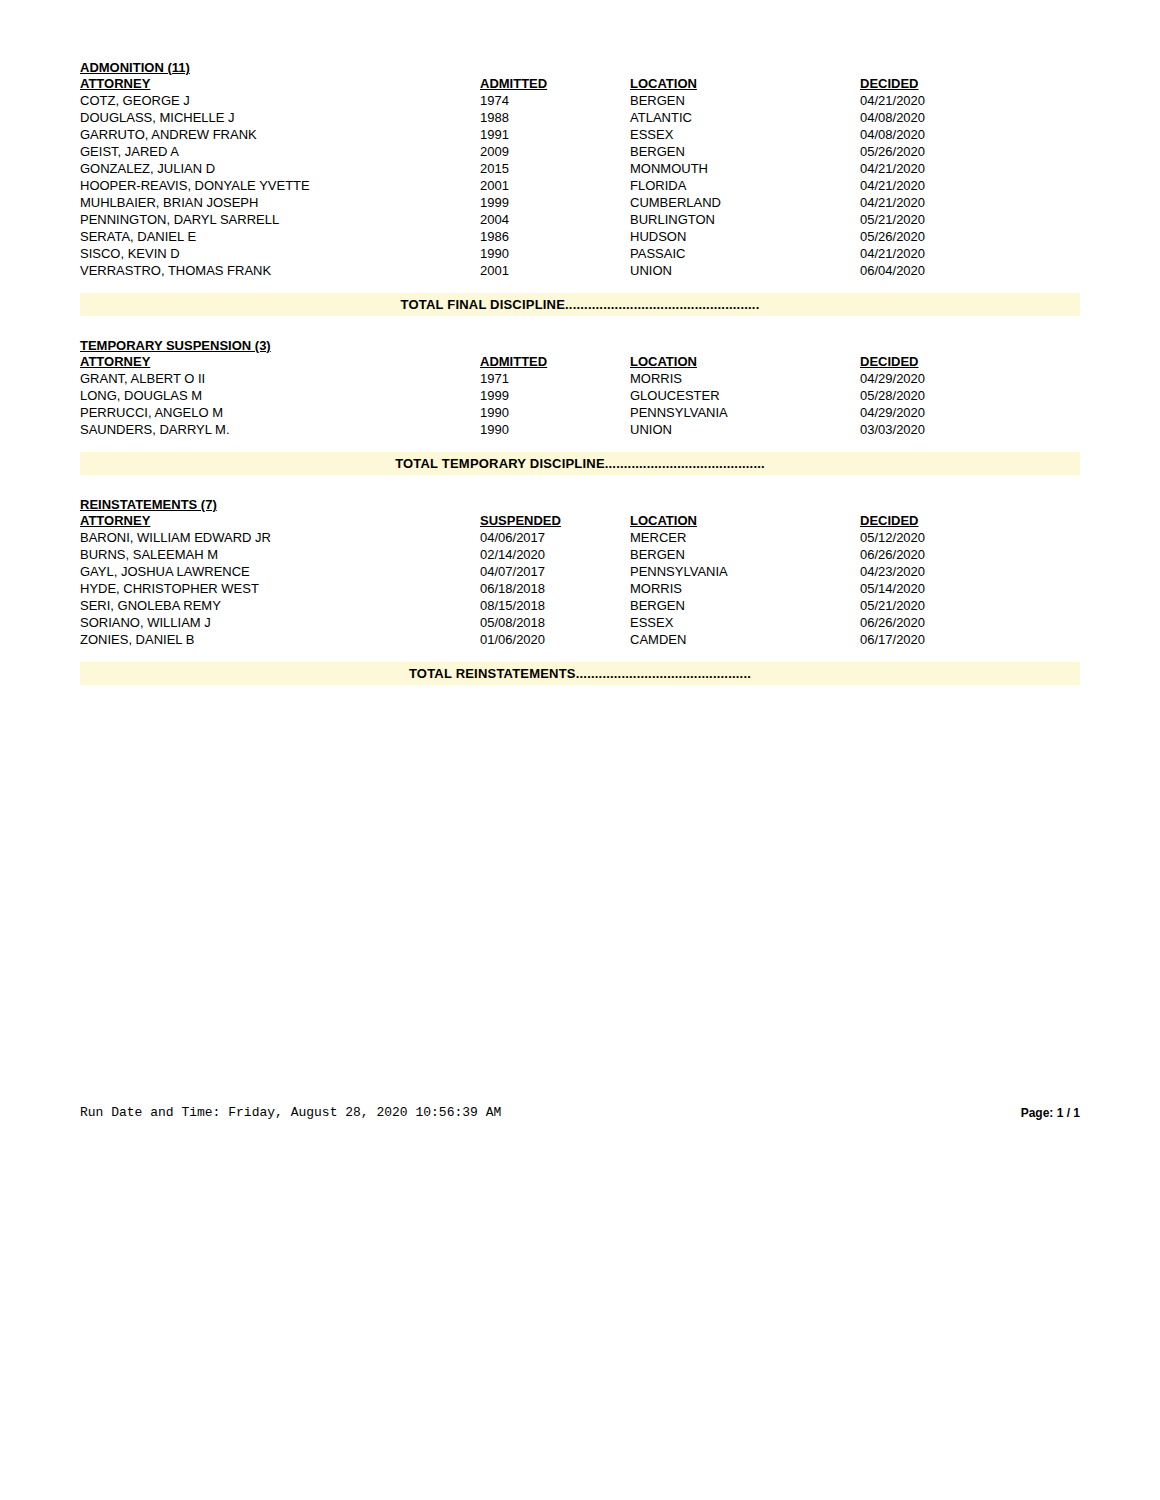ADMONITION (11)
| ATTORNEY | ADMITTED | LOCATION | DECIDED |
| --- | --- | --- | --- |
| COTZ, GEORGE J | 1974 | BERGEN | 04/21/2020 |
| DOUGLASS, MICHELLE J | 1988 | ATLANTIC | 04/08/2020 |
| GARRUTO, ANDREW FRANK | 1991 | ESSEX | 04/08/2020 |
| GEIST, JARED A | 2009 | BERGEN | 05/26/2020 |
| GONZALEZ, JULIAN D | 2015 | MONMOUTH | 04/21/2020 |
| HOOPER-REAVIS, DONYALE YVETTE | 2001 | FLORIDA | 04/21/2020 |
| MUHLBAIER, BRIAN JOSEPH | 1999 | CUMBERLAND | 04/21/2020 |
| PENNINGTON, DARYL SARRELL | 2004 | BURLINGTON | 05/21/2020 |
| SERATA, DANIEL E | 1986 | HUDSON | 05/26/2020 |
| SISCO, KEVIN D | 1990 | PASSAIC | 04/21/2020 |
| VERRASTRO, THOMAS FRANK | 2001 | UNION | 06/04/2020 |
TOTAL FINAL DISCIPLINE...................................................
TEMPORARY SUSPENSION (3)
| ATTORNEY | ADMITTED | LOCATION | DECIDED |
| --- | --- | --- | --- |
| GRANT, ALBERT O II | 1971 | MORRIS | 04/29/2020 |
| LONG, DOUGLAS M | 1999 | GLOUCESTER | 05/28/2020 |
| PERRUCCI, ANGELO M | 1990 | PENNSYLVANIA | 04/29/2020 |
| SAUNDERS, DARRYL M. | 1990 | UNION | 03/03/2020 |
TOTAL TEMPORARY DISCIPLINE..........................................
REINSTATEMENTS (7)
| ATTORNEY | SUSPENDED | LOCATION | DECIDED |
| --- | --- | --- | --- |
| BARONI, WILLIAM EDWARD JR | 04/06/2017 | MERCER | 05/12/2020 |
| BURNS, SALEEMAH M | 02/14/2020 | BERGEN | 06/26/2020 |
| GAYL, JOSHUA LAWRENCE | 04/07/2017 | PENNSYLVANIA | 04/23/2020 |
| HYDE, CHRISTOPHER WEST | 06/18/2018 | MORRIS | 05/14/2020 |
| SERI, GNOLEBA REMY | 08/15/2018 | BERGEN | 05/21/2020 |
| SORIANO, WILLIAM J | 05/08/2018 | ESSEX | 06/26/2020 |
| ZONIES, DANIEL B | 01/06/2020 | CAMDEN | 06/17/2020 |
TOTAL REINSTATEMENTS..............................................
Run Date and Time: Friday, August 28, 2020 10:56:39 AM
Page: 1 / 1